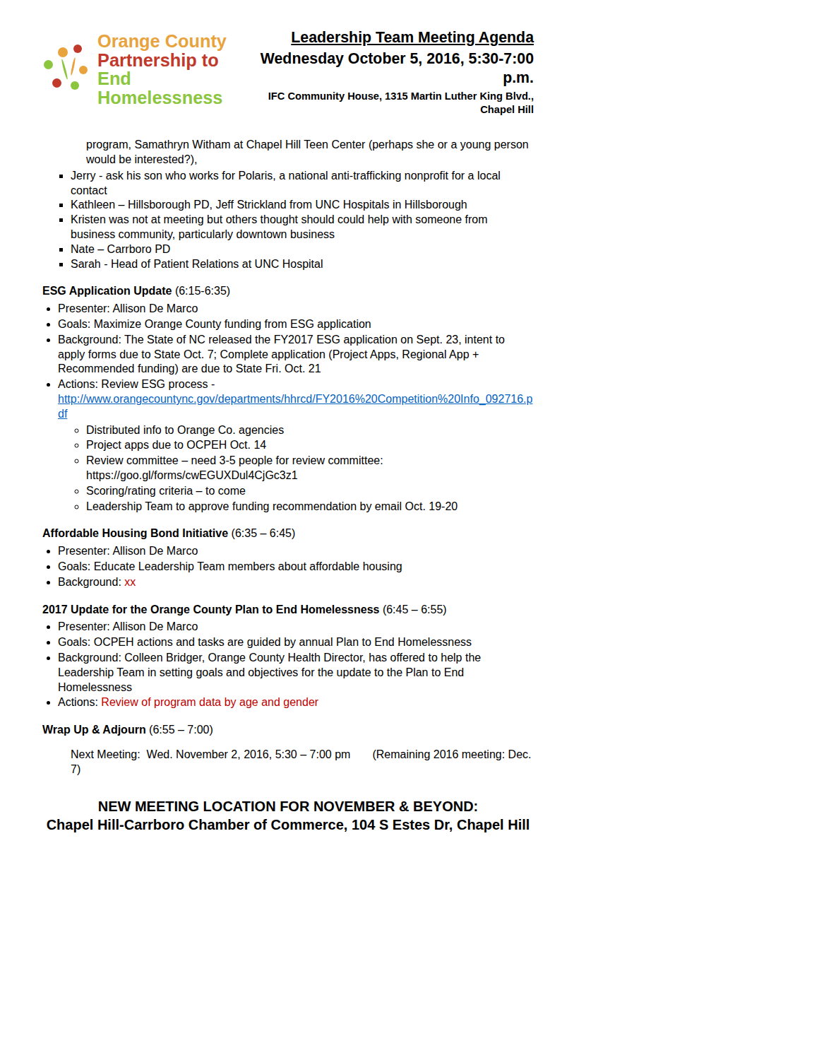Orange County
Partnership to
End Homelessness
Leadership Team Meeting Agenda
Wednesday October 5, 2016, 5:30-7:00 p.m.
IFC Community House, 1315 Martin Luther King Blvd., Chapel Hill
program, Samathryn Witham at Chapel Hill Teen Center (perhaps she or a young person would be interested?),
Jerry - ask his son who works for Polaris, a national anti-trafficking nonprofit for a local contact
Kathleen – Hillsborough PD, Jeff Strickland from UNC Hospitals in Hillsborough
Kristen was not at meeting but others thought should could help with someone from business community, particularly downtown business
Nate – Carrboro PD
Sarah - Head of Patient Relations at UNC Hospital
ESG Application Update (6:15-6:35)
Presenter: Allison De Marco
Goals: Maximize Orange County funding from ESG application
Background: The State of NC released the FY2017 ESG application on Sept. 23, intent to apply forms due to State Oct. 7; Complete application (Project Apps, Regional App + Recommended funding) are due to State Fri. Oct. 21
Actions: Review ESG process -
http://www.orangecountync.gov/departments/hhrcd/FY2016%20Competition%20Info_092716.pdf
Distributed info to Orange Co. agencies
Project apps due to OCPEH Oct. 14
Review committee – need 3-5 people for review committee: https://goo.gl/forms/cwEGUXDul4CjGc3z1
Scoring/rating criteria – to come
Leadership Team to approve funding recommendation by email Oct. 19-20
Affordable Housing Bond Initiative (6:35 – 6:45)
Presenter: Allison De Marco
Goals: Educate Leadership Team members about affordable housing
Background: xx
2017 Update for the Orange County Plan to End Homelessness (6:45 – 6:55)
Presenter: Allison De Marco
Goals: OCPEH actions and tasks are guided by annual Plan to End Homelessness
Background: Colleen Bridger, Orange County Health Director, has offered to help the Leadership Team in setting goals and objectives for the update to the Plan to End Homelessness
Actions: Review of program data by age and gender
Wrap Up & Adjourn (6:55 – 7:00)
Next Meeting: Wed. November 2, 2016, 5:30 – 7:00 pm (Remaining 2016 meeting: Dec. 7)
NEW MEETING LOCATION FOR NOVEMBER & BEYOND:
Chapel Hill-Carrboro Chamber of Commerce, 104 S Estes Dr, Chapel Hill